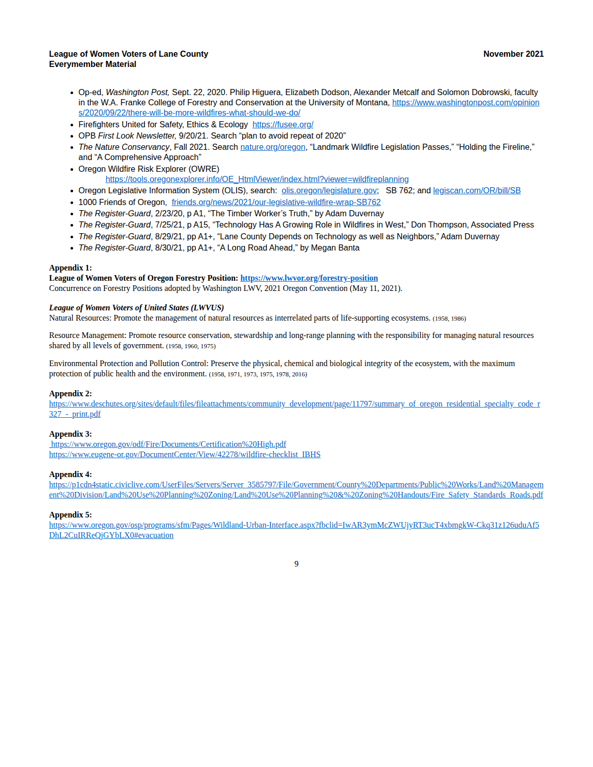League of Women Voters of Lane County
Everymember Material
November 2021
Op-ed, Washington Post, Sept. 22, 2020. Philip Higuera, Elizabeth Dodson, Alexander Metcalf and Solomon Dobrowski, faculty in the W.A. Franke College of Forestry and Conservation at the University of Montana, https://www.washingtonpost.com/opinions/2020/09/22/there-will-be-more-wildfires-what-should-we-do/
Firefighters United for Safety, Ethics & Ecology https://fusee.org/
OPB First Look Newsletter, 9/20/21. Search “plan to avoid repeat of 2020”
The Nature Conservancy, Fall 2021. Search nature.org/oregon, “Landmark Wildfire Legislation Passes,” “Holding the Fireline,” and “A Comprehensive Approach”
Oregon Wildfire Risk Explorer (OWRE)
https://tools.oregonexplorer.info/OE_HtmlViewer/index.html?viewer=wildfireplanning
Oregon Legislative Information System (OLIS), search: olis.oregon/legislature.gov; SB 762; and legiscan.com/OR/bill/SB
1000 Friends of Oregon, friends.org/news/2021/our-legislative-wildfire-wrap-SB762
The Register-Guard, 2/23/20, p A1, “The Timber Worker’s Truth,” by Adam Duvernay
The Register-Guard, 7/25/21, p A15, “Technology Has A Growing Role in Wildfires in West,” Don Thompson, Associated Press
The Register-Guard, 8/29/21, pp A1+, “Lane County Depends on Technology as well as Neighbors,” Adam Duvernay
The Register-Guard, 8/30/21, pp A1+, “A Long Road Ahead,” by Megan Banta
Appendix 1:
League of Women Voters of Oregon Forestry Position: https://www.lwvor.org/forestry-position
Concurrence on Forestry Positions adopted by Washington LWV, 2021 Oregon Convention (May 11, 2021).
League of Women Voters of United States (LWVUS)
Natural Resources: Promote the management of natural resources as interrelated parts of life-supporting ecosystems. (1958, 1986)
Resource Management: Promote resource conservation, stewardship and long-range planning with the responsibility for managing natural resources shared by all levels of government. (1958, 1960, 1975)
Environmental Protection and Pollution Control: Preserve the physical, chemical and biological integrity of the ecosystem, with the maximum protection of public health and the environment. (1958, 1971, 1973, 1975, 1978, 2016)
Appendix 2:
https://www.deschutes.org/sites/default/files/fileattachments/community_development/page/11797/summary_of_oregon_residential_specialty_code_r327_-_print.pdf
Appendix 3:
https://www.oregon.gov/odf/Fire/Documents/Certification%20High.pdf
https://www.eugene-or.gov/DocumentCenter/View/42278/wildfire-checklist_IBHS
Appendix 4:
https://p1cdn4static.civiclive.com/UserFiles/Servers/Server_3585797/File/Government/County%20Departments/Public%20Works/Land%20Management%20Division/Land%20Use%20Planning%20Zoning/Land%20Use%20Planning%20&%20Zoning%20Handouts/Fire_Safety_Standards_Roads.pdf
Appendix 5:
https://www.oregon.gov/osp/programs/sfm/Pages/Wildland-Urban-Interface.aspx?fbclid=IwAR3ymMcZWUjyRT3ucT4xbmgkW-Ckq31z126uduAf5DhL2CuIRReQjGYbLX0#evacuation
9